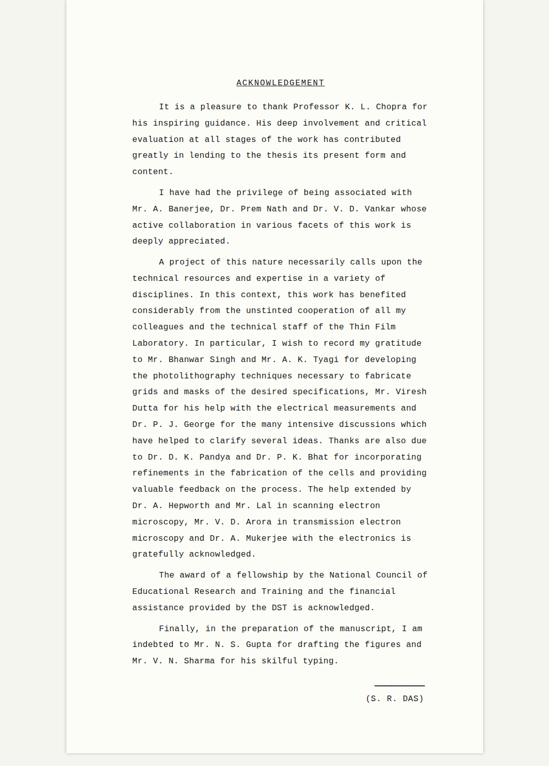ACKNOWLEDGEMENT
It is a pleasure to thank Professor K. L. Chopra for his inspiring guidance. His deep involvement and critical evaluation at all stages of the work has contributed greatly in lending to the thesis its present form and content.
I have had the privilege of being associated with Mr. A. Banerjee, Dr. Prem Nath and Dr. V. D. Vankar whose active collaboration in various facets of this work is deeply appreciated.
A project of this nature necessarily calls upon the technical resources and expertise in a variety of disciplines. In this context, this work has benefited considerably from the unstinted cooperation of all my colleagues and the technical staff of the Thin Film Laboratory. In particular, I wish to record my gratitude to Mr. Bhanwar Singh and Mr. A. K. Tyagi for developing the photolithography techniques necessary to fabricate grids and masks of the desired specifications, Mr. Viresh Dutta for his help with the electrical measurements and Dr. P. J. George for the many intensive discussions which have helped to clarify several ideas. Thanks are also due to Dr. D. K. Pandya and Dr. P. K. Bhat for incorporating refinements in the fabrication of the cells and providing valuable feedback on the process. The help extended by Dr. A. Hepworth and Mr. Lal in scanning electron microscopy, Mr. V. D. Arora in transmission electron microscopy and Dr. A. Mukerjee with the electronics is gratefully acknowledged.
The award of a fellowship by the National Council of Educational Research and Training and the financial assistance provided by the DST is acknowledged.
Finally, in the preparation of the manuscript, I am indebted to Mr. N. S. Gupta for drafting the figures and Mr. V. N. Sharma for his skilful typing.
——— (S. R. DAS)